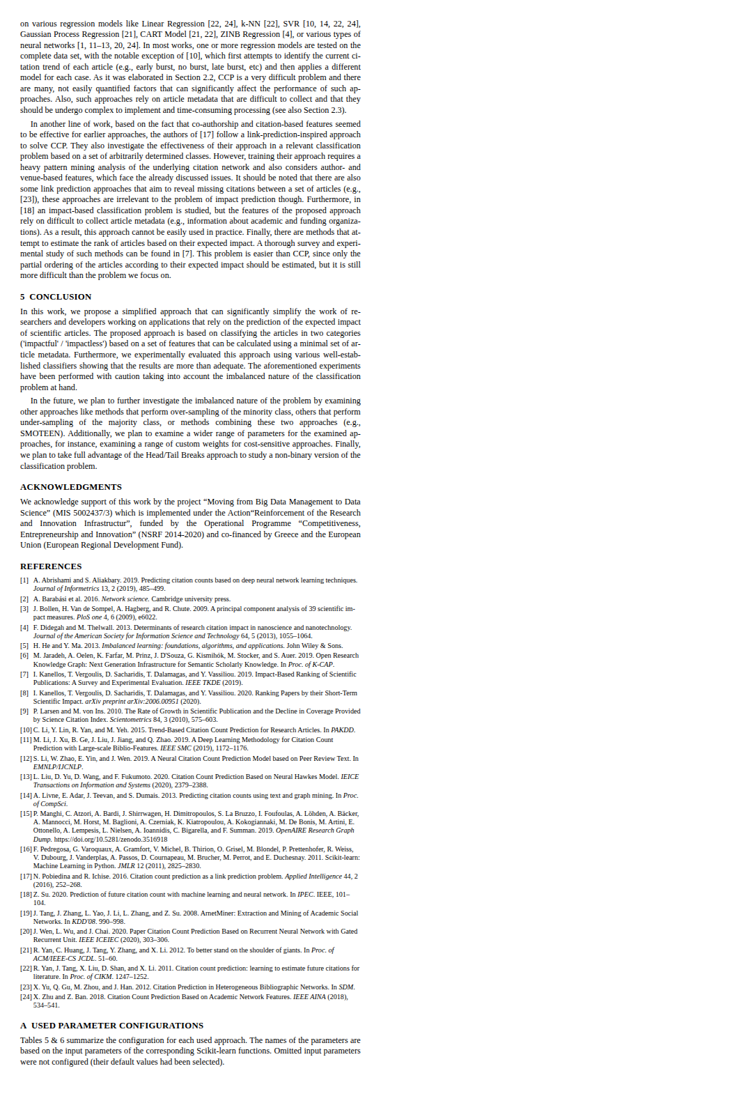on various regression models like Linear Regression [22, 24], k-NN [22], SVR [10, 14, 22, 24], Gaussian Process Regression [21], CART Model [21, 22], ZINB Regression [4], or various types of neural networks [1, 11–13, 20, 24]. In most works, one or more regression models are tested on the complete data set, with the notable exception of [10], which first attempts to identify the current citation trend of each article (e.g., early burst, no burst, late burst, etc) and then applies a different model for each case. As it was elaborated in Section 2.2, CCP is a very difficult problem and there are many, not easily quantified factors that can significantly affect the performance of such approaches. Also, such approaches rely on article metadata that are difficult to collect and that they should be undergo complex to implement and time-consuming processing (see also Section 2.3).
In another line of work, based on the fact that co-authorship and citation-based features seemed to be effective for earlier approaches, the authors of [17] follow a link-prediction-inspired approach to solve CCP. They also investigate the effectiveness of their approach in a relevant classification problem based on a set of arbitrarily determined classes. However, training their approach requires a heavy pattern mining analysis of the underlying citation network and also considers author- and venue-based features, which face the already discussed issues. It should be noted that there are also some link prediction approaches that aim to reveal missing citations between a set of articles (e.g.,[23]), these approaches are irrelevant to the problem of impact prediction though. Furthermore, in [18] an impact-based classification problem is studied, but the features of the proposed approach rely on difficult to collect article metadata (e.g., information about academic and funding organizations). As a result, this approach cannot be easily used in practice. Finally, there are methods that attempt to estimate the rank of articles based on their expected impact. A thorough survey and experimental study of such methods can be found in [7]. This problem is easier than CCP, since only the partial ordering of the articles according to their expected impact should be estimated, but it is still more difficult than the problem we focus on.
5 CONCLUSION
In this work, we propose a simplified approach that can significantly simplify the work of researchers and developers working on applications that rely on the prediction of the expected impact of scientific articles. The proposed approach is based on classifying the articles in two categories ('impactful' / 'impactless') based on a set of features that can be calculated using a minimal set of article metadata. Furthermore, we experimentally evaluated this approach using various well-established classifiers showing that the results are more than adequate. The aforementioned experiments have been performed with caution taking into account the imbalanced nature of the classification problem at hand.
In the future, we plan to further investigate the imbalanced nature of the problem by examining other approaches like methods that perform over-sampling of the minority class, others that perform under-sampling of the majority class, or methods combining these two approaches (e.g., SMOTEEN). Additionally, we plan to examine a wider range of parameters for the examined approaches, for instance, examining a range of custom weights for cost-sensitive approaches. Finally, we plan to take full advantage of the Head/Tail Breaks approach to study a non-binary version of the classification problem.
ACKNOWLEDGMENTS
We acknowledge support of this work by the project “Moving from Big Data Management to Data Science” (MIS 5002437/3) which is implemented under the Action“Reinforcement of the Research and Innovation Infrastructur”, funded by the Operational Programme “Competitiveness, Entrepreneurship and Innovation” (NSRF 2014-2020) and co-financed by Greece and the European Union (European Regional Development Fund).
REFERENCES
[1] A. Abrishami and S. Aliakbary. 2019. Predicting citation counts based on deep neural network learning techniques. Journal of Informetrics 13, 2 (2019), 485–499.
[2] A. Barabási et al. 2016. Network science. Cambridge university press.
[3] J. Bollen, H. Van de Sompel, A. Hagberg, and R. Chute. 2009. A principal component analysis of 39 scientific impact measures. PloS one 4, 6 (2009), e6022.
[4] F. Didegah and M. Thelwall. 2013. Determinants of research citation impact in nanoscience and nanotechnology. Journal of the American Society for Information Science and Technology 64, 5 (2013), 1055–1064.
[5] H. He and Y. Ma. 2013. Imbalanced learning: foundations, algorithms, and applications. John Wiley & Sons.
[6] M. Jaradeh, A. Oelen, K. Farfar, M. Prinz, J. D'Souza, G. Kismihók, M. Stocker, and S. Auer. 2019. Open Research Knowledge Graph: Next Generation Infrastructure for Semantic Scholarly Knowledge. In Proc. of K-CAP.
[7] I. Kanellos, T. Vergoulis, D. Sacharidis, T. Dalamagas, and Y. Vassiliou. 2019. Impact-Based Ranking of Scientific Publications: A Survey and Experimental Evaluation. IEEE TKDE (2019).
[8] I. Kanellos, T. Vergoulis, D. Sacharidis, T. Dalamagas, and Y. Vassiliou. 2020. Ranking Papers by their Short-Term Scientific Impact. arXiv preprint arXiv:2006.00951 (2020).
[9] P. Larsen and M. von Ins. 2010. The Rate of Growth in Scientific Publication and the Decline in Coverage Provided by Science Citation Index. Scientometrics 84, 3 (2010), 575–603.
[10] C. Li, Y. Lin, R. Yan, and M. Yeh. 2015. Trend-Based Citation Count Prediction for Research Articles. In PAKDD.
[11] M. Li, J. Xu, B. Ge, J. Liu, J. Jiang, and Q. Zhao. 2019. A Deep Learning Methodology for Citation Count Prediction with Large-scale Biblio-Features. IEEE SMC (2019), 1172–1176.
[12] S. Li, W. Zhao, E. Yin, and J. Wen. 2019. A Neural Citation Count Prediction Model based on Peer Review Text. In EMNLP/IJCNLP.
[13] L. Liu, D. Yu, D. Wang, and F. Fukumoto. 2020. Citation Count Prediction Based on Neural Hawkes Model. IEICE Transactions on Information and Systems (2020), 2379–2388.
[14] A. Livne, E. Adar, J. Teevan, and S. Dumais. 2013. Predicting citation counts using text and graph mining. In Proc. of CompSci.
[15] P. Manghi, C. Atzori, A. Bardi, J. Shirrwagen, H. Dimitropoulos, S. La Bruzzo, I. Foufoulas, A. Löhden, A. Bäcker, A. Mannocci, M. Horst, M. Baglioni, A. Czerniak, K. Kiatropoulou, A. Kokogiannaki, M. De Bonis, M. Artini, E. Ottonello, A. Lempesis, L. Nielsen, A. Ioannidis, C. Bigarella, and F. Summan. 2019. OpenAIRE Research Graph Dump. https://doi.org/10.5281/zenodo.3516918
[16] F. Pedregosa, G. Varoquaux, A. Gramfort, V. Michel, B. Thirion, O. Grisel, M. Blondel, P. Prettenhofer, R. Weiss, V. Dubourg, J. Vanderplas, A. Passos, D. Cournapeau, M. Brucher, M. Perrot, and E. Duchesnay. 2011. Scikit-learn: Machine Learning in Python. JMLR 12 (2011), 2825–2830.
[17] N. Pobiedina and R. Ichise. 2016. Citation count prediction as a link prediction problem. Applied Intelligence 44, 2 (2016), 252–268.
[18] Z. Su. 2020. Prediction of future citation count with machine learning and neural network. In IPEC. IEEE, 101–104.
[19] J. Tang, J. Zhang, L. Yao, J. Li, L. Zhang, and Z. Su. 2008. ArnetMiner: Extraction and Mining of Academic Social Networks. In KDD'08. 990–998.
[20] J. Wen, L. Wu, and J. Chai. 2020. Paper Citation Count Prediction Based on Recurrent Neural Network with Gated Recurrent Unit. IEEE ICEIEC (2020), 303–306.
[21] R. Yan, C. Huang, J. Tang, Y. Zhang, and X. Li. 2012. To better stand on the shoulder of giants. In Proc. of ACM/IEEE-CS JCDL. 51–60.
[22] R. Yan, J. Tang, X. Liu, D. Shan, and X. Li. 2011. Citation count prediction: learning to estimate future citations for literature. In Proc. of CIKM. 1247–1252.
[23] X. Yu, Q. Gu, M. Zhou, and J. Han. 2012. Citation Prediction in Heterogeneous Bibliographic Networks. In SDM.
[24] X. Zhu and Z. Ban. 2018. Citation Count Prediction Based on Academic Network Features. IEEE AINA (2018), 534–541.
AUSED PARAMETER CONFIGURATIONS
Tables 5 & 6 summarize the configuration for each used approach. The names of the parameters are based on the input parameters of the corresponding Scikit-learn functions. Omitted input parameters were not configured (their default values had been selected).